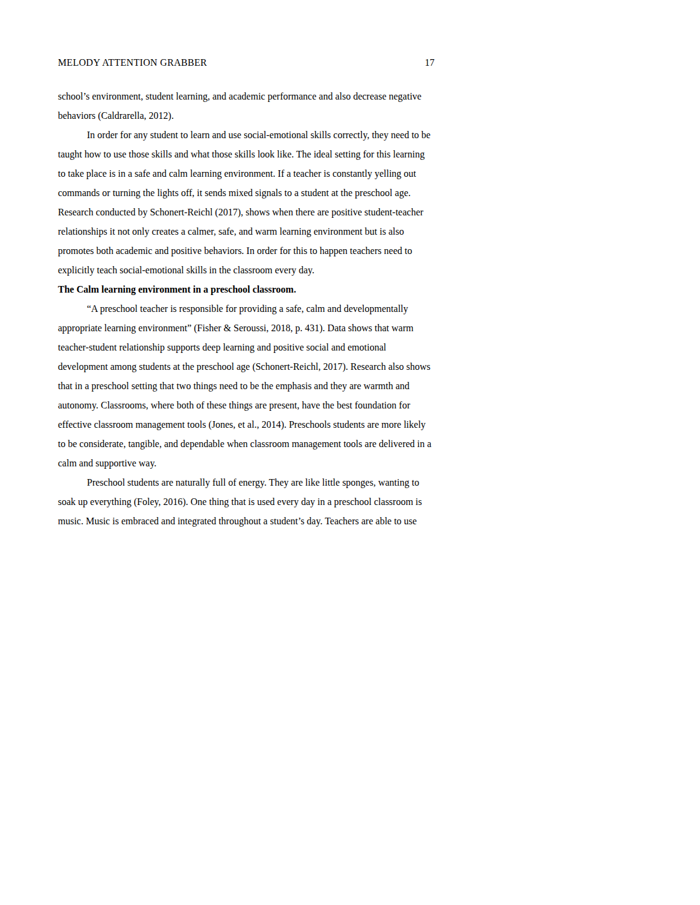Melody Attention Grabber 17
school’s environment, student learning, and academic performance and also decrease negative behaviors (Caldrarella, 2012).
In order for any student to learn and use social-emotional skills correctly, they need to be taught how to use those skills and what those skills look like. The ideal setting for this learning to take place is in a safe and calm learning environment. If a teacher is constantly yelling out commands or turning the lights off, it sends mixed signals to a student at the preschool age. Research conducted by Schonert-Reichl (2017), shows when there are positive student-teacher relationships it not only creates a calmer, safe, and warm learning environment but is also promotes both academic and positive behaviors. In order for this to happen teachers need to explicitly teach social-emotional skills in the classroom every day.
The Calm learning environment in a preschool classroom.
“A preschool teacher is responsible for providing a safe, calm and developmentally appropriate learning environment” (Fisher & Seroussi, 2018, p. 431). Data shows that warm teacher-student relationship supports deep learning and positive social and emotional development among students at the preschool age (Schonert-Reichl, 2017). Research also shows that in a preschool setting that two things need to be the emphasis and they are warmth and autonomy. Classrooms, where both of these things are present, have the best foundation for effective classroom management tools (Jones, et al., 2014). Preschools students are more likely to be considerate, tangible, and dependable when classroom management tools are delivered in a calm and supportive way.
Preschool students are naturally full of energy. They are like little sponges, wanting to soak up everything (Foley, 2016). One thing that is used every day in a preschool classroom is music. Music is embraced and integrated throughout a student’s day. Teachers are able to use